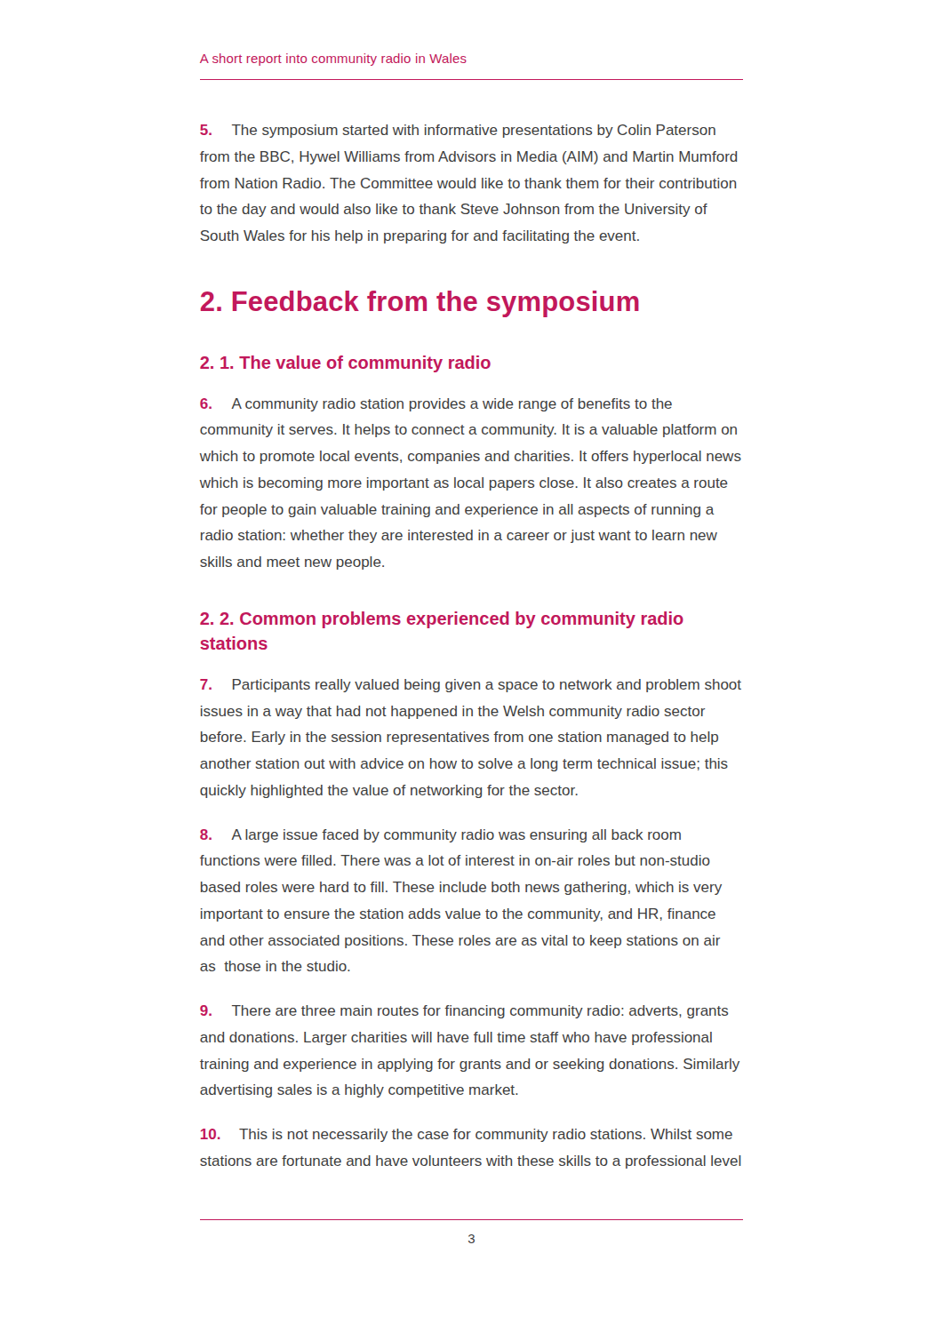A short report into community radio in Wales
5. The symposium started with informative presentations by Colin Paterson from the BBC, Hywel Williams from Advisors in Media (AIM) and Martin Mumford from Nation Radio. The Committee would like to thank them for their contribution to the day and would also like to thank Steve Johnson from the University of South Wales for his help in preparing for and facilitating the event.
2. Feedback from the symposium
2. 1. The value of community radio
6. A community radio station provides a wide range of benefits to the community it serves. It helps to connect a community. It is a valuable platform on which to promote local events, companies and charities. It offers hyperlocal news which is becoming more important as local papers close. It also creates a route for people to gain valuable training and experience in all aspects of running a radio station: whether they are interested in a career or just want to learn new skills and meet new people.
2. 2. Common problems experienced by community radio stations
7. Participants really valued being given a space to network and problem shoot issues in a way that had not happened in the Welsh community radio sector before. Early in the session representatives from one station managed to help another station out with advice on how to solve a long term technical issue; this quickly highlighted the value of networking for the sector.
8. A large issue faced by community radio was ensuring all back room functions were filled. There was a lot of interest in on-air roles but non-studio based roles were hard to fill. These include both news gathering, which is very important to ensure the station adds value to the community, and HR, finance and other associated positions. These roles are as vital to keep stations on air as those in the studio.
9. There are three main routes for financing community radio: adverts, grants and donations. Larger charities will have full time staff who have professional training and experience in applying for grants and or seeking donations. Similarly advertising sales is a highly competitive market.
10. This is not necessarily the case for community radio stations. Whilst some stations are fortunate and have volunteers with these skills to a professional level
3